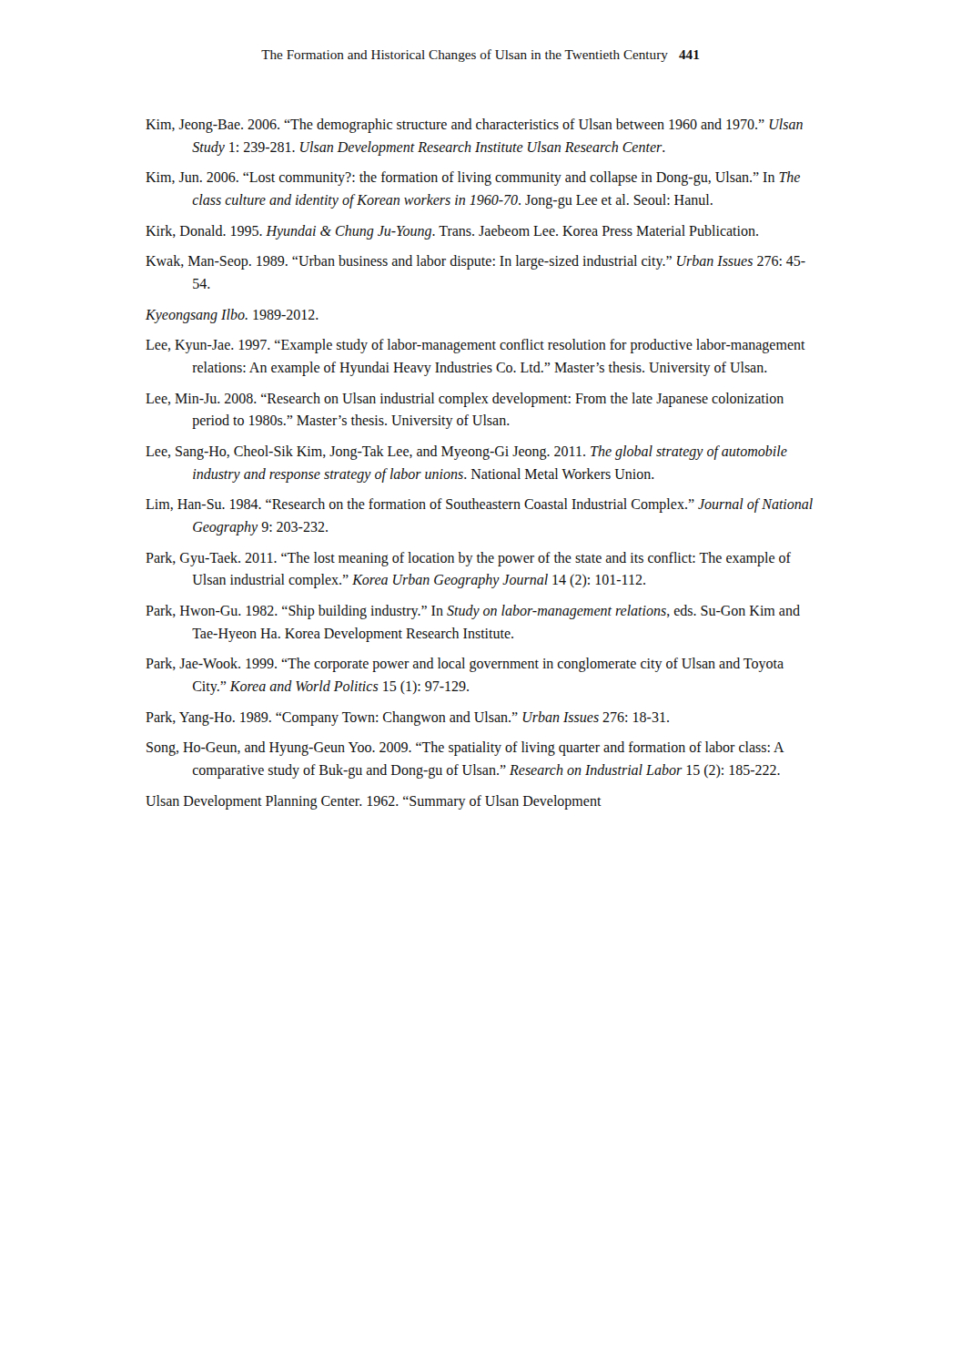The Formation and Historical Changes of Ulsan in the Twentieth Century 441
Kim, Jeong-Bae. 2006. “The demographic structure and characteristics of Ulsan between 1960 and 1970.” Ulsan Study 1: 239-281. Ulsan Development Research Institute Ulsan Research Center.
Kim, Jun. 2006. “Lost community?: the formation of living community and collapse in Dong-gu, Ulsan.” In The class culture and identity of Korean workers in 1960-70. Jong-gu Lee et al. Seoul: Hanul.
Kirk, Donald. 1995. Hyundai & Chung Ju-Young. Trans. Jaebeom Lee. Korea Press Material Publication.
Kwak, Man-Seop. 1989. “Urban business and labor dispute: In large-sized industrial city.” Urban Issues 276: 45-54.
Kyeongsang Ilbo. 1989-2012.
Lee, Kyun-Jae. 1997. “Example study of labor-management conflict resolution for productive labor-management relations: An example of Hyundai Heavy Industries Co. Ltd.” Master’s thesis. University of Ulsan.
Lee, Min-Ju. 2008. “Research on Ulsan industrial complex development: From the late Japanese colonization period to 1980s.” Master’s thesis. University of Ulsan.
Lee, Sang-Ho, Cheol-Sik Kim, Jong-Tak Lee, and Myeong-Gi Jeong. 2011. The global strategy of automobile industry and response strategy of labor unions. National Metal Workers Union.
Lim, Han-Su. 1984. “Research on the formation of Southeastern Coastal Industrial Complex.” Journal of National Geography 9: 203-232.
Park, Gyu-Taek. 2011. “The lost meaning of location by the power of the state and its conflict: The example of Ulsan industrial complex.” Korea Urban Geography Journal 14 (2): 101-112.
Park, Hwon-Gu. 1982. “Ship building industry.” In Study on labor-management relations, eds. Su-Gon Kim and Tae-Hyeon Ha. Korea Development Research Institute.
Park, Jae-Wook. 1999. “The corporate power and local government in conglomerate city of Ulsan and Toyota City.” Korea and World Politics 15 (1): 97-129.
Park, Yang-Ho. 1989. “Company Town: Changwon and Ulsan.” Urban Issues 276: 18-31.
Song, Ho-Geun, and Hyung-Geun Yoo. 2009. “The spatiality of living quarter and formation of labor class: A comparative study of Buk-gu and Dong-gu of Ulsan.” Research on Industrial Labor 15 (2): 185-222.
Ulsan Development Planning Center. 1962. “Summary of Ulsan Development